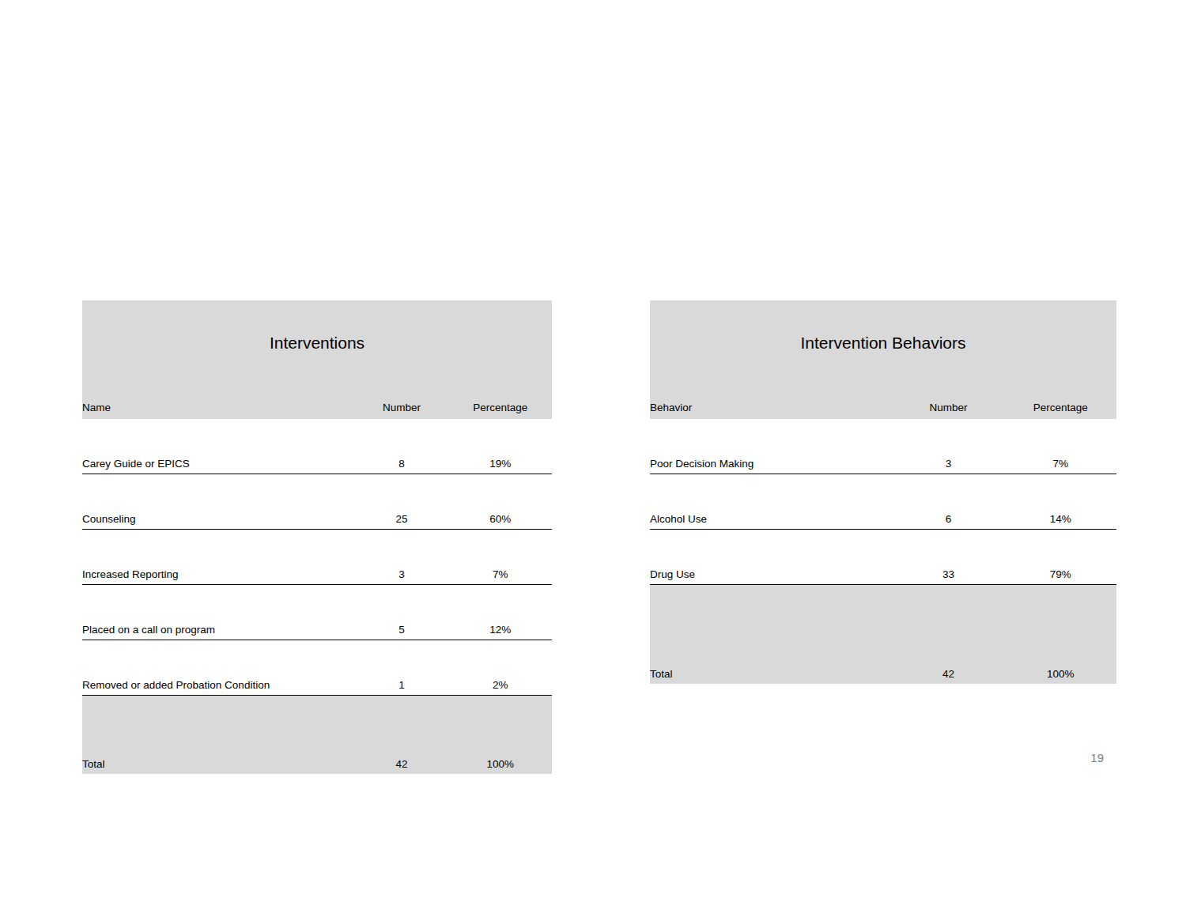Interventions
| Name | Number | Percentage |
| --- | --- | --- |
| Carey Guide or EPICS | 8 | 19% |
| Counseling | 25 | 60% |
| Increased Reporting | 3 | 7% |
| Placed on a call on program | 5 | 12% |
| Removed or added Probation Condition | 1 | 2% |
| Total | 42 | 100% |
Intervention Behaviors
| Behavior | Number | Percentage |
| --- | --- | --- |
| Poor Decision Making | 3 | 7% |
| Alcohol Use | 6 | 14% |
| Drug Use | 33 | 79% |
| Total | 42 | 100% |
19